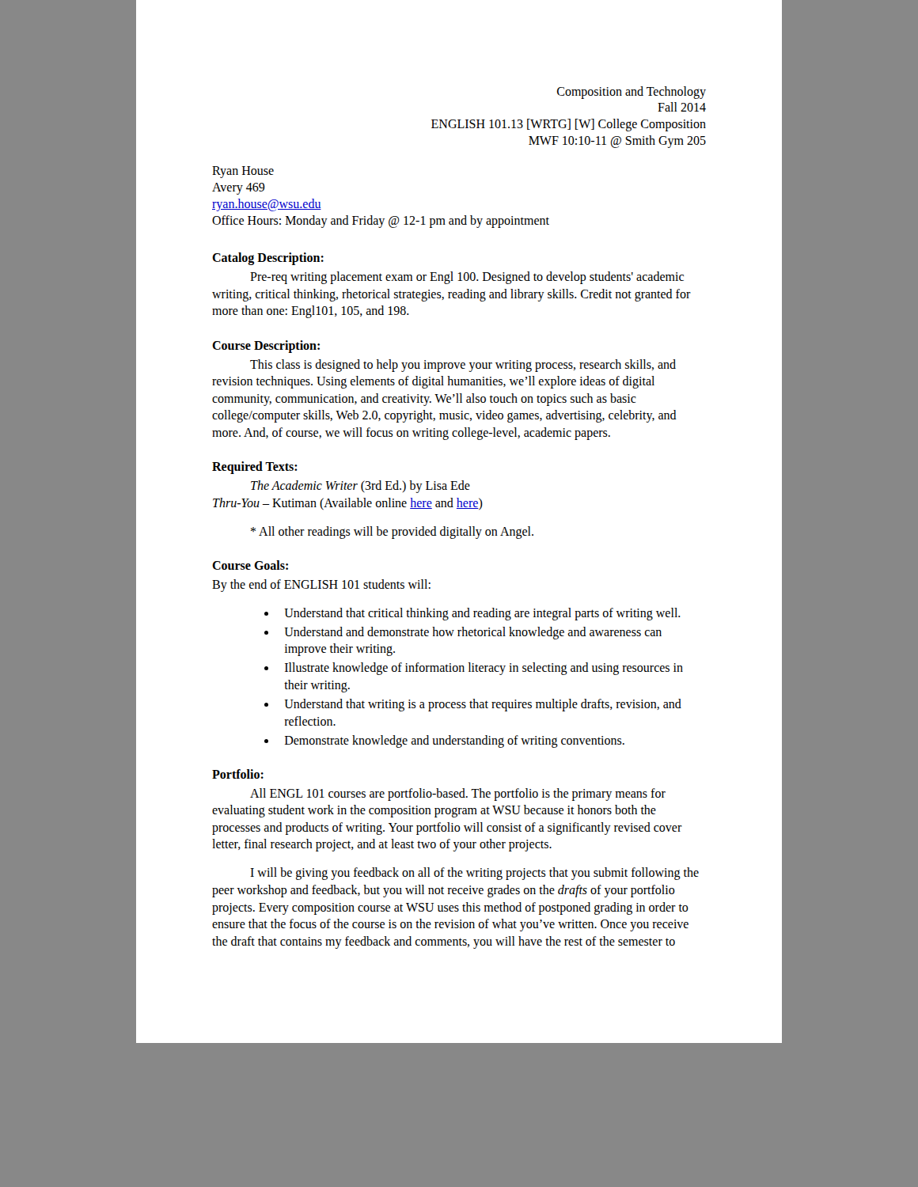Composition and Technology
Fall 2014
ENGLISH 101.13 [WRTG] [W] College Composition
MWF 10:10-11 @ Smith Gym 205
Ryan House
Avery 469
ryan.house@wsu.edu
Office Hours: Monday and Friday @ 12-1 pm and by appointment
Catalog Description:
Pre-req writing placement exam or Engl 100. Designed to develop students' academic writing, critical thinking, rhetorical strategies, reading and library skills. Credit not granted for more than one: Engl101, 105, and 198.
Course Description:
This class is designed to help you improve your writing process, research skills, and revision techniques. Using elements of digital humanities, we’ll explore ideas of digital community, communication, and creativity. We’ll also touch on topics such as basic college/computer skills, Web 2.0, copyright, music, video games, advertising, celebrity, and more. And, of course, we will focus on writing college-level, academic papers.
Required Texts:
The Academic Writer (3rd Ed.) by Lisa Ede
Thru-You – Kutiman (Available online here and here)
* All other readings will be provided digitally on Angel.
Course Goals:
By the end of ENGLISH 101 students will:
Understand that critical thinking and reading are integral parts of writing well.
Understand and demonstrate how rhetorical knowledge and awareness can improve their writing.
Illustrate knowledge of information literacy in selecting and using resources in their writing.
Understand that writing is a process that requires multiple drafts, revision, and reflection.
Demonstrate knowledge and understanding of writing conventions.
Portfolio:
All ENGL 101 courses are portfolio-based. The portfolio is the primary means for evaluating student work in the composition program at WSU because it honors both the processes and products of writing. Your portfolio will consist of a significantly revised cover letter, final research project, and at least two of your other projects.
I will be giving you feedback on all of the writing projects that you submit following the peer workshop and feedback, but you will not receive grades on the drafts of your portfolio projects. Every composition course at WSU uses this method of postponed grading in order to ensure that the focus of the course is on the revision of what you’ve written. Once you receive the draft that contains my feedback and comments, you will have the rest of the semester to